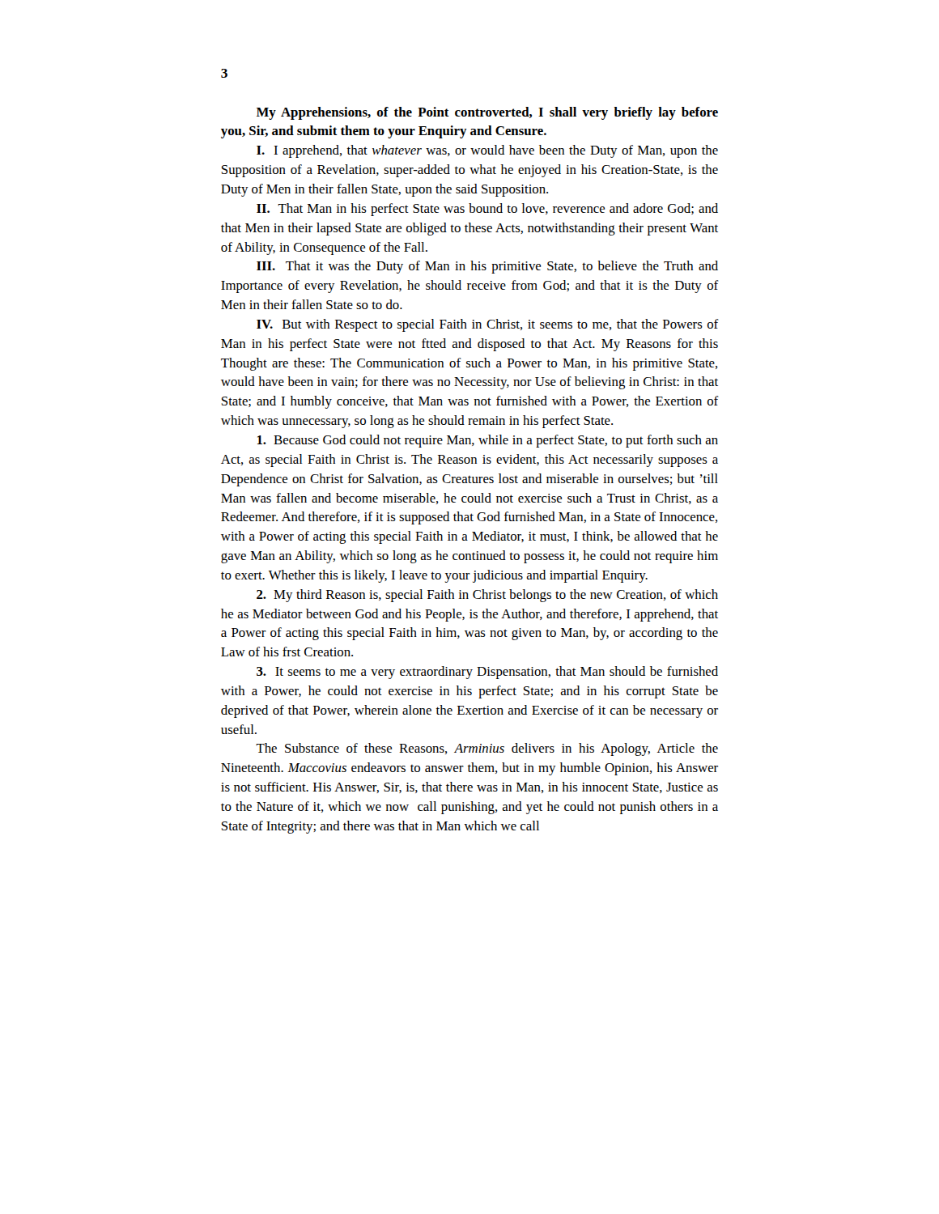3
My Apprehensions, of the Point controverted, I shall very briefly lay before you, Sir, and submit them to your Enquiry and Censure.
I. I apprehend, that whatever was, or would have been the Duty of Man, upon the Supposition of a Revelation, super-added to what he enjoyed in his Creation-State, is the Duty of Men in their fallen State, upon the said Supposition.
II. That Man in his perfect State was bound to love, reverence and adore God; and that Men in their lapsed State are obliged to these Acts, notwithstanding their present Want of Ability, in Consequence of the Fall.
III. That it was the Duty of Man in his primitive State, to believe the Truth and Importance of every Revelation, he should receive from God; and that it is the Duty of Men in their fallen State so to do.
IV. But with Respect to special Faith in Christ, it seems to me, that the Powers of Man in his perfect State were not ftted and disposed to that Act. My Reasons for this Thought are these: The Communication of such a Power to Man, in his primitive State, would have been in vain; for there was no Necessity, nor Use of believing in Christ: in that State; and I humbly conceive, that Man was not furnished with a Power, the Exertion of which was unnecessary, so long as he should remain in his perfect State.
1. Because God could not require Man, while in a perfect State, to put forth such an Act, as special Faith in Christ is. The Reason is evident, this Act necessarily supposes a Dependence on Christ for Salvation, as Creatures lost and miserable in ourselves; but ’till Man was fallen and become miserable, he could not exercise such a Trust in Christ, as a Redeemer. And therefore, if it is supposed that God furnished Man, in a State of Innocence, with a Power of acting this special Faith in a Mediator, it must, I think, be allowed that he gave Man an Ability, which so long as he continued to possess it, he could not require him to exert. Whether this is likely, I leave to your judicious and impartial Enquiry.
2. My third Reason is, special Faith in Christ belongs to the new Creation, of which he as Mediator between God and his People, is the Author, and therefore, I apprehend, that a Power of acting this special Faith in him, was not given to Man, by, or according to the Law of his frst Creation.
3. It seems to me a very extraordinary Dispensation, that Man should be furnished with a Power, he could not exercise in his perfect State; and in his corrupt State be deprived of that Power, wherein alone the Exertion and Exercise of it can be necessary or useful.
The Substance of these Reasons, Arminius delivers in his Apology, Article the Nineteenth. Maccovius endeavors to answer them, but in my humble Opinion, his Answer is not sufficient. His Answer, Sir, is, that there was in Man, in his innocent State, Justice as to the Nature of it, which we now call punishing, and yet he could not punish others in a State of Integrity; and there was that in Man which we call